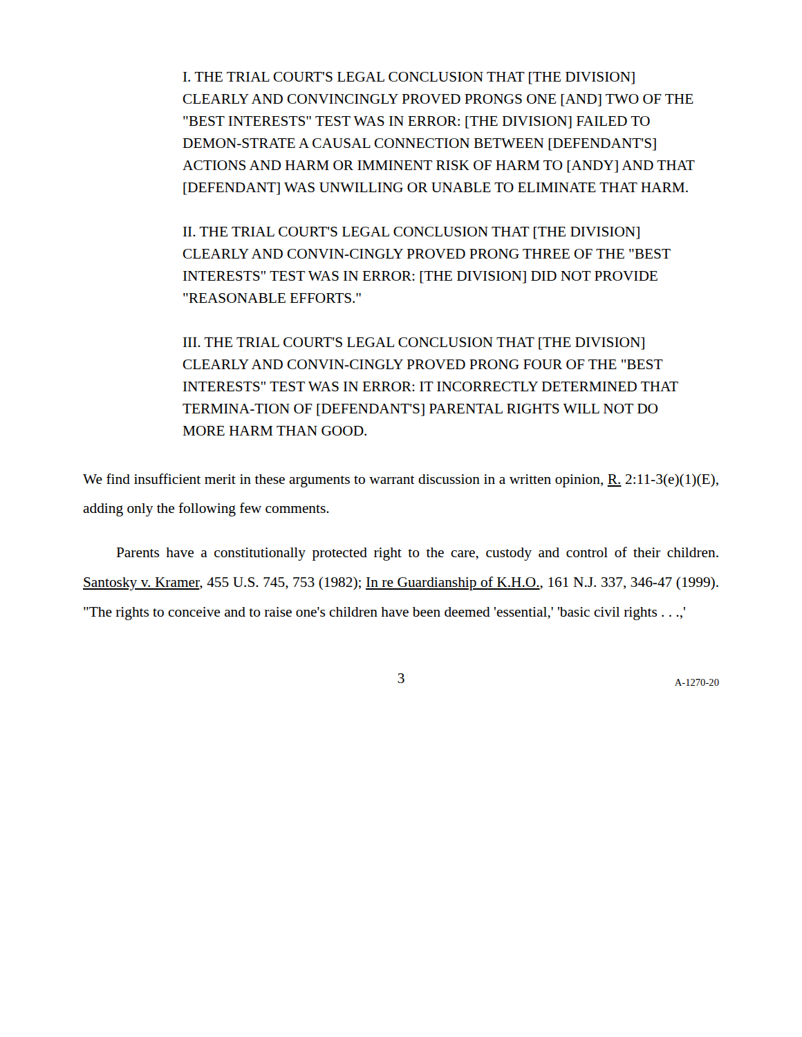I. THE TRIAL COURT'S LEGAL CONCLUSION THAT [THE DIVISION] CLEARLY AND CONVINCINGLY PROVED PRONGS ONE [AND] TWO OF THE "BEST INTERESTS" TEST WAS IN ERROR: [THE DIVISION] FAILED TO DEMON-STRATE A CAUSAL CONNECTION BETWEEN [DEFENDANT'S] ACTIONS AND HARM OR IMMINENT RISK OF HARM TO [ANDY] AND THAT [DEFENDANT] WAS UNWILLING OR UNABLE TO ELIMINATE THAT HARM.
II. THE TRIAL COURT'S LEGAL CONCLUSION THAT [THE DIVISION] CLEARLY AND CONVIN-CINGLY PROVED PRONG THREE OF THE "BEST INTERESTS" TEST WAS IN ERROR: [THE DIVISION] DID NOT PROVIDE "REASONABLE EFFORTS."
III. THE TRIAL COURT'S LEGAL CONCLUSION THAT [THE DIVISION] CLEARLY AND CONVIN-CINGLY PROVED PRONG FOUR OF THE "BEST INTERESTS" TEST WAS IN ERROR: IT INCORRECTLY DETERMINED THAT TERMINA-TION OF [DEFENDANT'S] PARENTAL RIGHTS WILL NOT DO MORE HARM THAN GOOD.
We find insufficient merit in these arguments to warrant discussion in a written opinion, R. 2:11-3(e)(1)(E), adding only the following few comments.
Parents have a constitutionally protected right to the care, custody and control of their children. Santosky v. Kramer, 455 U.S. 745, 753 (1982); In re Guardianship of K.H.O., 161 N.J. 337, 346-47 (1999). "The rights to conceive and to raise one's children have been deemed 'essential,' 'basic civil rights . . .,'
3 A-1270-20